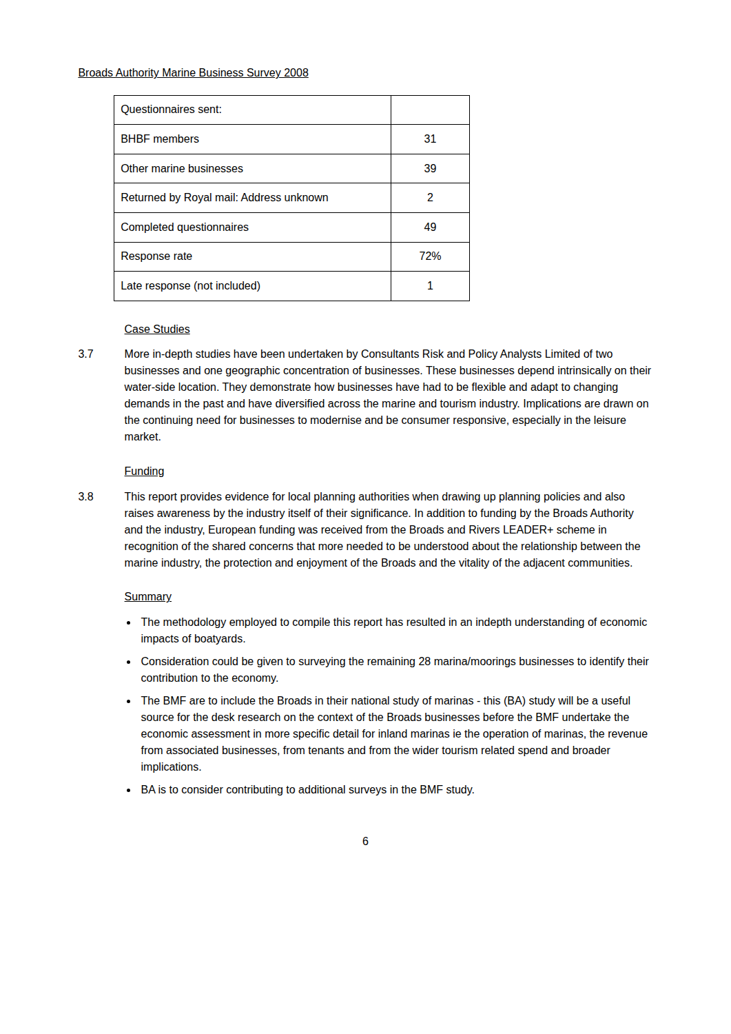Broads Authority Marine Business Survey 2008
| Questionnaires sent: | |
| BHBF members | 31 |
| Other marine businesses | 39 |
| Returned by Royal mail: Address unknown | 2 |
| Completed questionnaires | 49 |
| Response rate | 72% |
| Late response (not included) | 1 |
Case Studies
3.7
More in-depth studies have been undertaken by Consultants Risk and Policy Analysts Limited of two businesses and one geographic concentration of businesses. These businesses depend intrinsically on their water-side location. They demonstrate how businesses have had to be flexible and adapt to changing demands in the past and have diversified across the marine and tourism industry. Implications are drawn on the continuing need for businesses to modernise and be consumer responsive, especially in the leisure market.
Funding
3.8
This report provides evidence for local planning authorities when drawing up planning policies and also raises awareness by the industry itself of their significance. In addition to funding by the Broads Authority and the industry, European funding was received from the Broads and Rivers LEADER+ scheme in recognition of the shared concerns that more needed to be understood about the relationship between the marine industry, the protection and enjoyment of the Broads and the vitality of the adjacent communities.
Summary
The methodology employed to compile this report has resulted in an indepth understanding of economic impacts of boatyards.
Consideration could be given to surveying the remaining 28 marina/moorings businesses to identify their contribution to the economy.
The BMF are to include the Broads in their national study of marinas - this (BA) study will be a useful source for the desk research on the context of the Broads businesses before the BMF undertake the economic assessment in more specific detail for inland marinas ie the operation of marinas, the revenue from associated businesses, from tenants and from the wider tourism related spend and broader implications.
BA is to consider contributing to additional surveys in the BMF study.
6